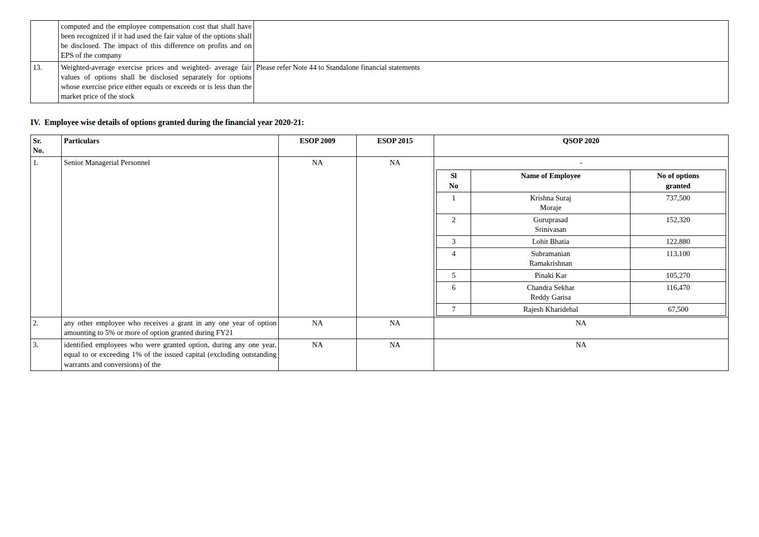| | computed and the employee compensation cost that shall have been recognized if it had used the fair value of the options shall be disclosed. The impact of this difference on profits and on EPS of the company | |
| 13. | Weighted-average exercise prices and weighted- average fair values of options shall be disclosed separately for options whose exercise price either equals or exceeds or is less than the market price of the stock | Please refer Note 44 to Standalone financial statements |
IV. Employee wise details of options granted during the financial year 2020-21:
| Sr. No. | Particulars | ESOP 2009 | ESOP 2015 | QSOP 2020 |
| --- | --- | --- | --- | --- |
| 1. | Senior Managerial Personnel | NA | NA | - / Sl No / Name of Employee / No of options granted / / --- / --- / --- / / 1 / Krishna Suraj Moraje / 737,500 / / 2 / Guruprasad Srinivasan / 152,320 / / 3 / Lohit Bhatia / 122,880 / / 4 / Subramanian Ramakrishnan / 113,100 / / 5 / Pinaki Kar / 105,270 / / 6 / Chandra Sekhar Reddy Garisa / 116,470 / / 7 / Rajesh Kharidehal / 67,500 / |
| 2. | any other employee who receives a grant in any one year of option amounting to 5% or more of option granted during FY21 | NA | NA | NA |
| 3. | identified employees who were granted option, during any one year, equal to or exceeding 1% of the issued capital (excluding outstanding warrants and conversions) of the | NA | NA | NA |